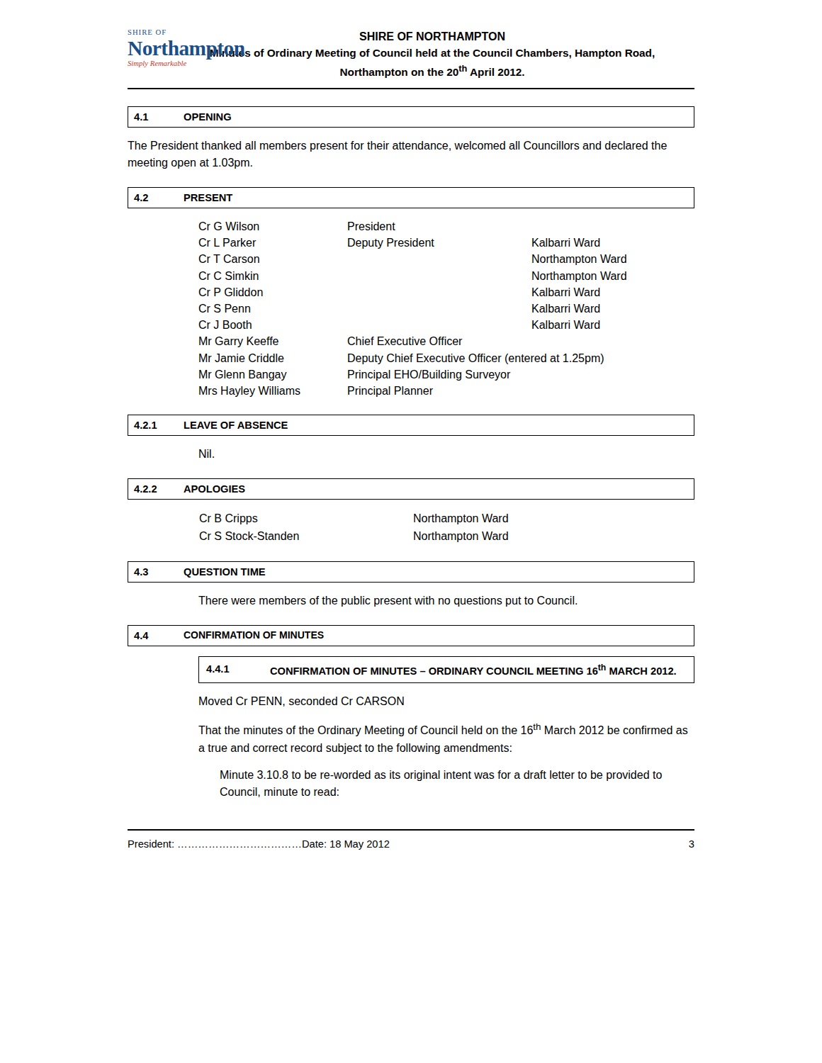SHIRE OF
Northampton
Simply Remarkable
SHIRE OF NORTHAMPTON
Minutes of Ordinary Meeting of Council held at the Council Chambers, Hampton Road,
Northampton on the 20th April 2012.
4.1 OPENING
The President thanked all members present for their attendance, welcomed all Councillors and declared the meeting open at 1.03pm.
4.2 PRESENT
| Cr G Wilson | President | |
| Cr L Parker | Deputy President | Kalbarri Ward |
| Cr T Carson | | Northampton Ward |
| Cr C Simkin | | Northampton Ward |
| Cr P Gliddon | | Kalbarri Ward |
| Cr S Penn | | Kalbarri Ward |
| Cr J Booth | | Kalbarri Ward |
| Mr Garry Keeffe | Chief Executive Officer |
| Mr Jamie Criddle | Deputy Chief Executive Officer (entered at 1.25pm) |
| Mr Glenn Bangay | Principal EHO/Building Surveyor |
| Mrs Hayley Williams | Principal Planner |
4.2.1 LEAVE OF ABSENCE
Nil.
4.2.2 APOLOGIES
| Cr B Cripps | Northampton Ward |
| Cr S Stock-Standen | Northampton Ward |
4.3 QUESTION TIME
There were members of the public present with no questions put to Council.
4.4 CONFIRMATION OF MINUTES
4.4.1 CONFIRMATION OF MINUTES – ORDINARY COUNCIL MEETING 16th MARCH 2012.
Moved Cr PENN, seconded Cr CARSON
That the minutes of the Ordinary Meeting of Council held on the 16th March 2012 be confirmed as a true and correct record subject to the following amendments:
Minute 3.10.8 to be re-worded as its original intent was for a draft letter to be provided to Council, minute to read:
President: ………………………………Date: 18 May 2012
3